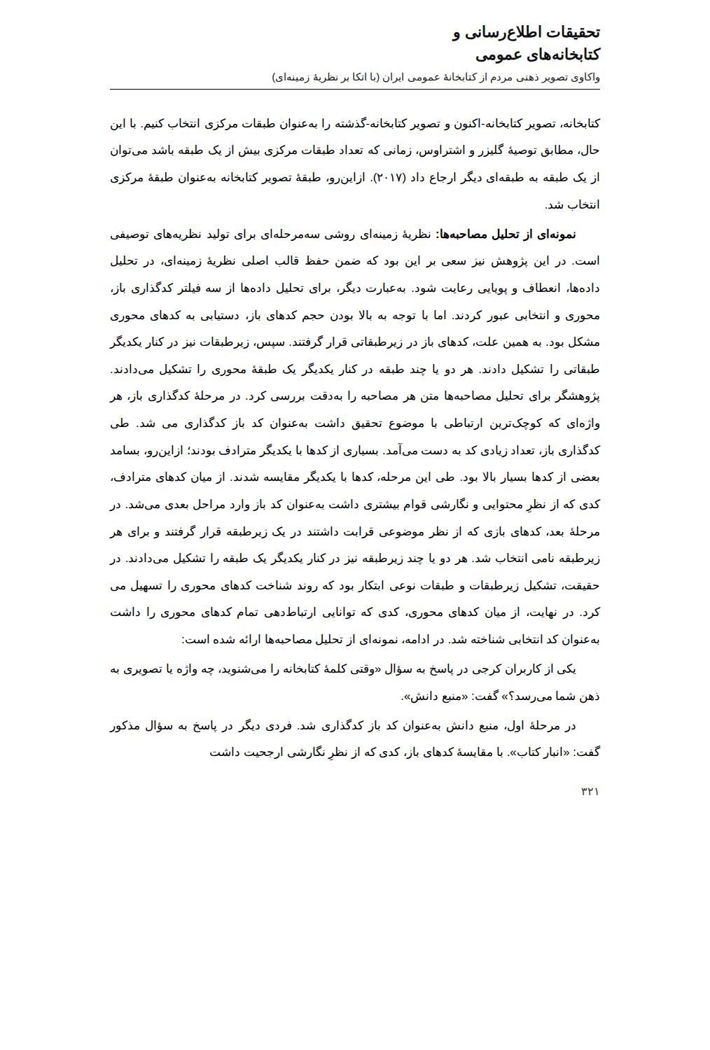تحقیقات اطلاع‌رسانی و
کتابخانه‌های عمومی
واکاوی تصویر ذهنی مردم از کتابخانهٔ عمومی ایران (با اتکا بر نظریهٔ زمینه‌ای)
کتابخانه، تصویر کتابخانه-اکنون و تصویر کتابخانه-گذشته را به‌عنوان طبقات مرکزی انتخاب کنیم. با این حال، مطابق توصیهٔ گلیزر و اشتراوس، زمانی که تعداد طبقات مرکزی بیش از یک طبقه باشد می‌توان از یک طبقه به طبقه‌ای دیگر ارجاع داد (۲۰۱۷). ازاین‌رو، طبقهٔ تصویر کتابخانه به‌عنوان طبقهٔ مرکزی انتخاب شد.
نمونه‌ای از تحلیل مصاحبه‌ها: نظریهٔ زمینه‌ای روشی سه‌مرحله‌ای برای تولید نظریه‌های توصیفی است. در این پژوهش نیز سعی بر این بود که ضمن حفظ قالب اصلی نظریهٔ زمینه‌ای، در تحلیل داده‌ها، انعطاف و پویایی رعایت شود. به‌عبارت دیگر، برای تحلیل داده‌ها از سه فیلتر کدگذاری باز، محوری و انتخابی عبور کردند. اما با توجه به بالا بودن حجم کدهای باز، دستیابی به کدهای محوری مشکل بود. به همین علت، کدهای باز در زیرطبقاتی قرار گرفتند. سپس، زیرطبقات نیز در کنار یکدیگر طبقاتی را تشکیل دادند. هر دو یا چند طبقه در کنار یکدیگر یک طبقهٔ محوری را تشکیل می‌دادند. پژوهشگر برای تحلیل مصاحبه‌ها متن هر مصاحبه را به‌دقت بررسی کرد. در مرحلهٔ کدگذاری باز، هر واژه‌ای که کوچک‌ترین ارتباطی با موضوع تحقیق داشت به‌عنوان کد باز کدگذاری می شد. طی کدگذاری باز، تعداد زیادی کد به دست می‌آمد. بسیاری از کدها با یکدیگر مترادف بودند؛ ازاین‌رو، بسامد بعضی از کدها بسیار بالا بود. طی این مرحله، کدها با یکدیگر مقایسه شدند. از میان کدهای مترادف، کدی که از نظرِ محتوایی و نگارشی قوام بیشتری داشت به‌عنوان کد باز وارد مراحل بعدی می‌شد. در مرحلهٔ بعد، کدهای بازی که از نظر موضوعی قرابت داشتند در یک زیرطبقه قرار گرفتند و برای هر زیرطبقه نامی انتخاب شد. هر دو یا چند زیرطبقه نیز در کنار یکدیگر یک طبقه را تشکیل می‌دادند. در حقیقت، تشکیل زیرطبقات و طبقات نوعی ابتکار بود که روند شناخت کدهای محوری را تسهیل می کرد. در نهایت، از میان کدهای محوری، کدی که توانایی ارتباط‌دهی تمام کدهای محوری را داشت به‌عنوان کد انتخابی شناخته شد. در ادامه، نمونه‌ای از تحلیل مصاحبه‌ها ارائه شده است:
یکی از کاربران کرجی در پاسخ به سؤال «وقتی کلمهٔ کتابخانه را می‌شنوید، چه واژه یا تصویری به ذهن شما می‌رسد؟» گفت: «منبع دانش».
در مرحلهٔ اول، منبع دانش به‌عنوان کد باز کدگذاری شد. فردی دیگر در پاسخ به سؤال مذکور گفت: «انبار کتاب». با مقایسهٔ کدهای باز، کدی که از نظرِ نگارشی ارجحیت داشت
۳۲۱